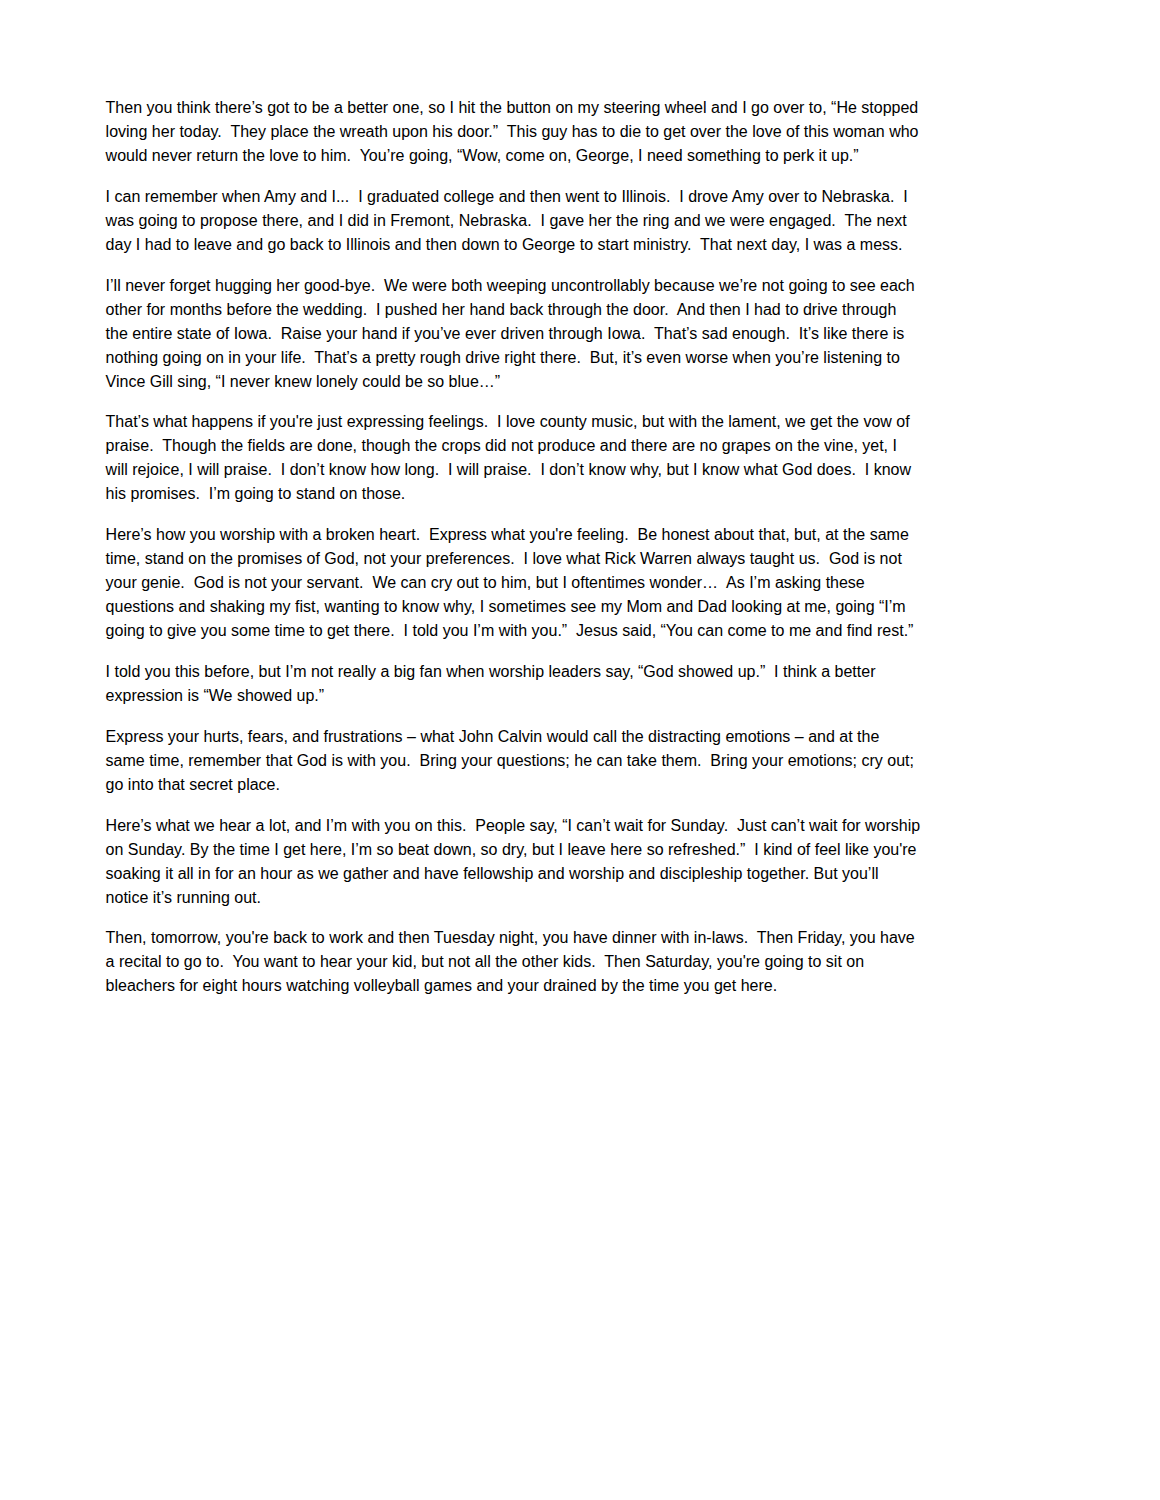Then you think there’s got to be a better one, so I hit the button on my steering wheel and I go over to, “He stopped loving her today. They place the wreath upon his door.” This guy has to die to get over the love of this woman who would never return the love to him. You’re going, “Wow, come on, George, I need something to perk it up.”
I can remember when Amy and I... I graduated college and then went to Illinois. I drove Amy over to Nebraska. I was going to propose there, and I did in Fremont, Nebraska. I gave her the ring and we were engaged. The next day I had to leave and go back to Illinois and then down to George to start ministry. That next day, I was a mess.
I’ll never forget hugging her good-bye. We were both weeping uncontrollably because we’re not going to see each other for months before the wedding. I pushed her hand back through the door. And then I had to drive through the entire state of Iowa. Raise your hand if you’ve ever driven through Iowa. That’s sad enough. It’s like there is nothing going on in your life. That’s a pretty rough drive right there. But, it’s even worse when you’re listening to Vince Gill sing, “I never knew lonely could be so blue…”
That’s what happens if you're just expressing feelings. I love county music, but with the lament, we get the vow of praise. Though the fields are done, though the crops did not produce and there are no grapes on the vine, yet, I will rejoice, I will praise. I don’t know how long. I will praise. I don’t know why, but I know what God does. I know his promises. I’m going to stand on those.
Here’s how you worship with a broken heart. Express what you're feeling. Be honest about that, but, at the same time, stand on the promises of God, not your preferences. I love what Rick Warren always taught us. God is not your genie. God is not your servant. We can cry out to him, but I oftentimes wonder… As I’m asking these questions and shaking my fist, wanting to know why, I sometimes see my Mom and Dad looking at me, going “I’m going to give you some time to get there. I told you I’m with you.” Jesus said, “You can come to me and find rest.”
I told you this before, but I’m not really a big fan when worship leaders say, “God showed up.” I think a better expression is “We showed up.”
Express your hurts, fears, and frustrations – what John Calvin would call the distracting emotions – and at the same time, remember that God is with you. Bring your questions; he can take them. Bring your emotions; cry out; go into that secret place.
Here’s what we hear a lot, and I’m with you on this. People say, “I can’t wait for Sunday. Just can’t wait for worship on Sunday. By the time I get here, I’m so beat down, so dry, but I leave here so refreshed.” I kind of feel like you're soaking it all in for an hour as we gather and have fellowship and worship and discipleship together. But you’ll notice it’s running out.
Then, tomorrow, you're back to work and then Tuesday night, you have dinner with in-laws. Then Friday, you have a recital to go to. You want to hear your kid, but not all the other kids. Then Saturday, you're going to sit on bleachers for eight hours watching volleyball games and your drained by the time you get here.